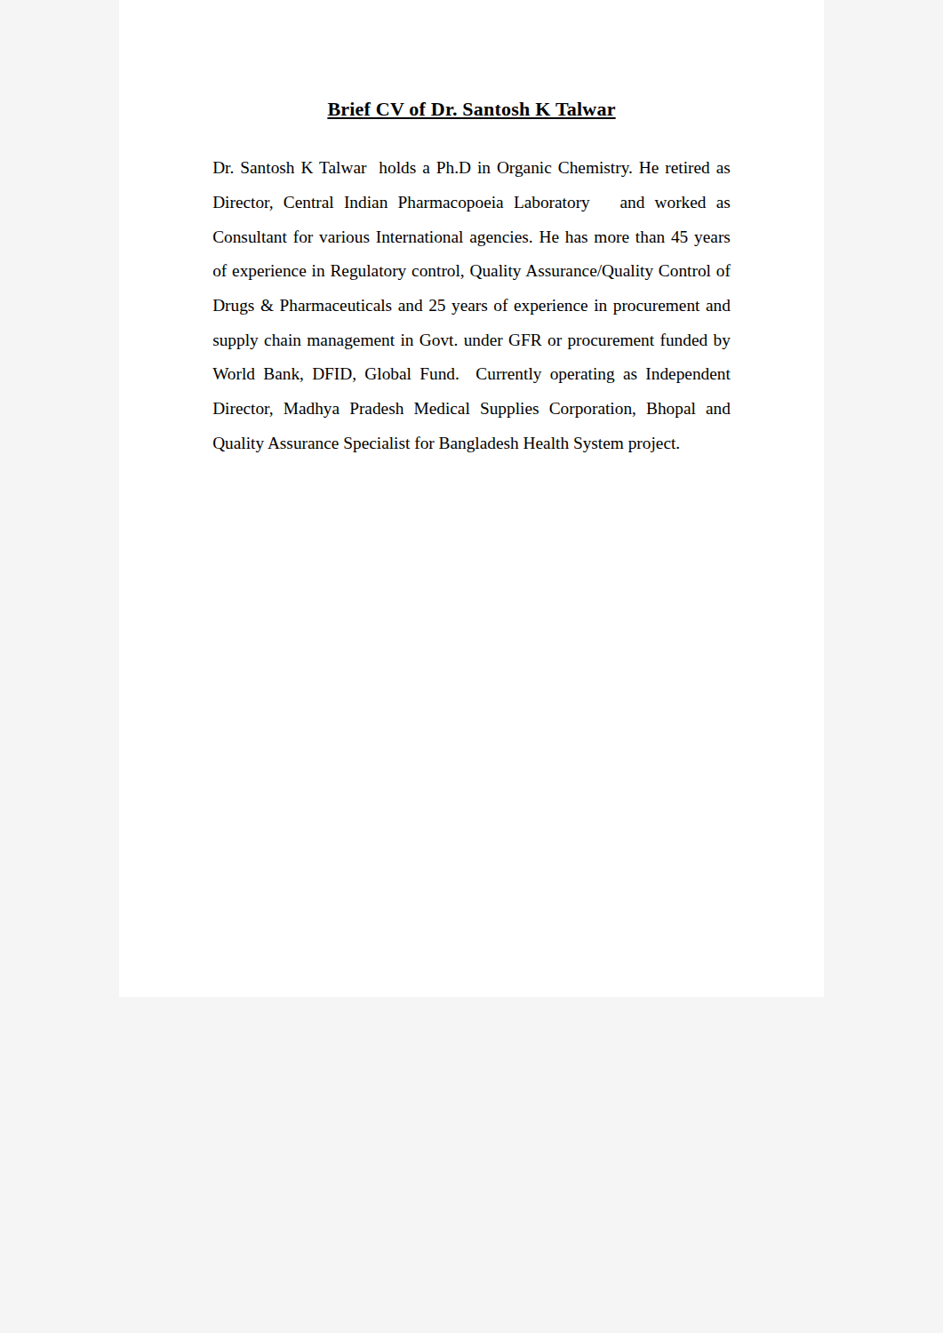Brief CV of Dr. Santosh K Talwar
Dr. Santosh K Talwar holds a Ph.D in Organic Chemistry. He retired as Director, Central Indian Pharmacopoeia Laboratory and worked as Consultant for various International agencies. He has more than 45 years of experience in Regulatory control, Quality Assurance/Quality Control of Drugs & Pharmaceuticals and 25 years of experience in procurement and supply chain management in Govt. under GFR or procurement funded by World Bank, DFID, Global Fund. Currently operating as Independent Director, Madhya Pradesh Medical Supplies Corporation, Bhopal and Quality Assurance Specialist for Bangladesh Health System project.